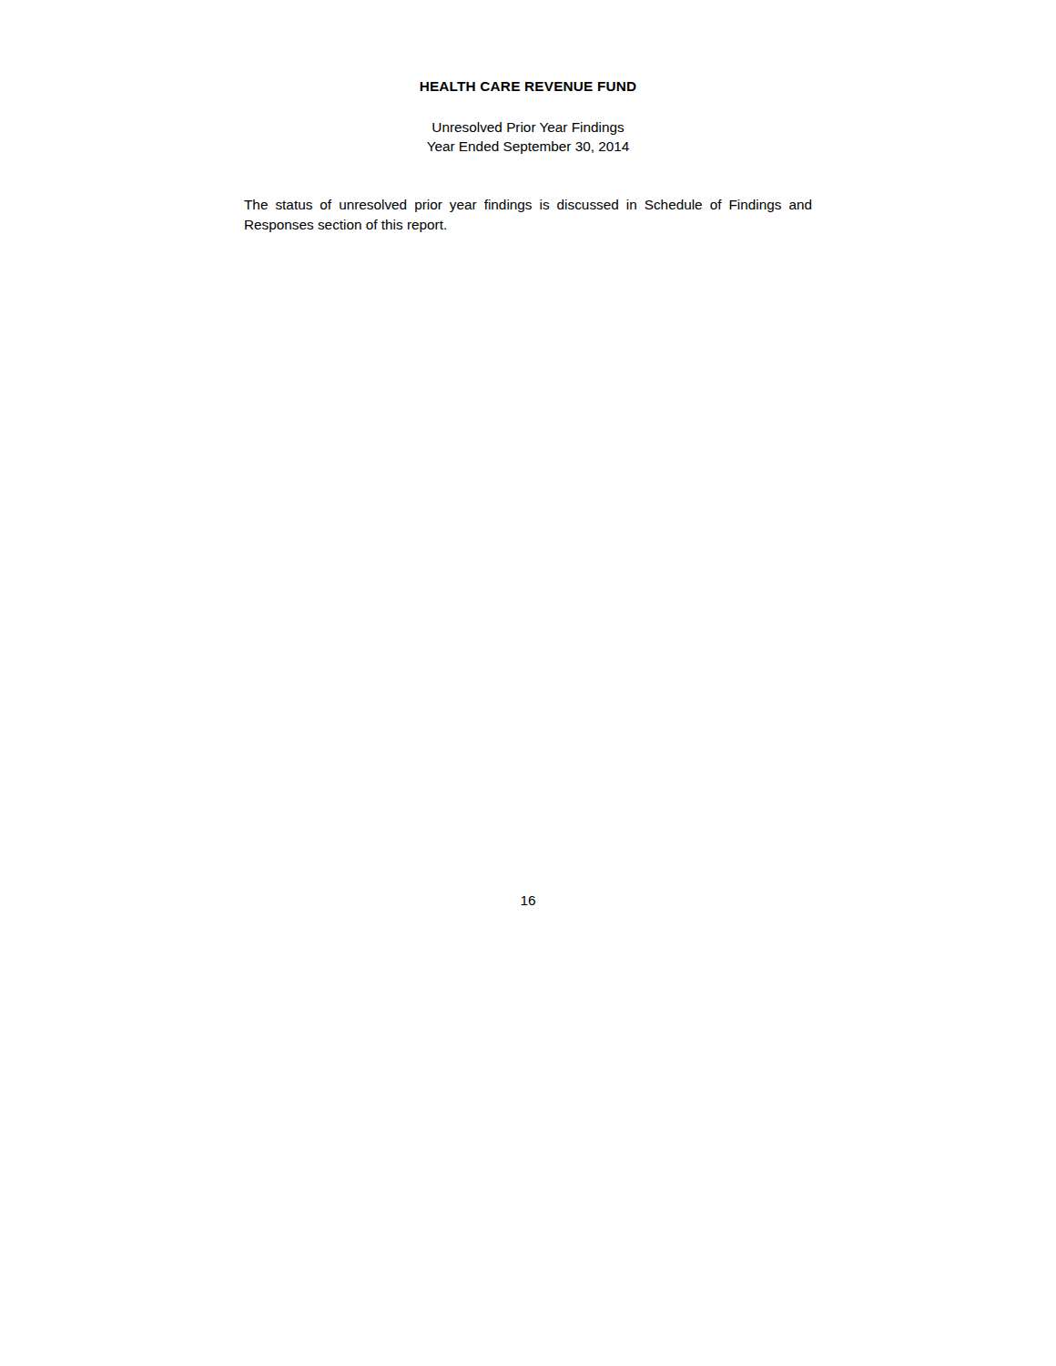HEALTH CARE REVENUE FUND
Unresolved Prior Year Findings
Year Ended September 30, 2014
The status of unresolved prior year findings is discussed in Schedule of Findings and Responses section of this report.
16